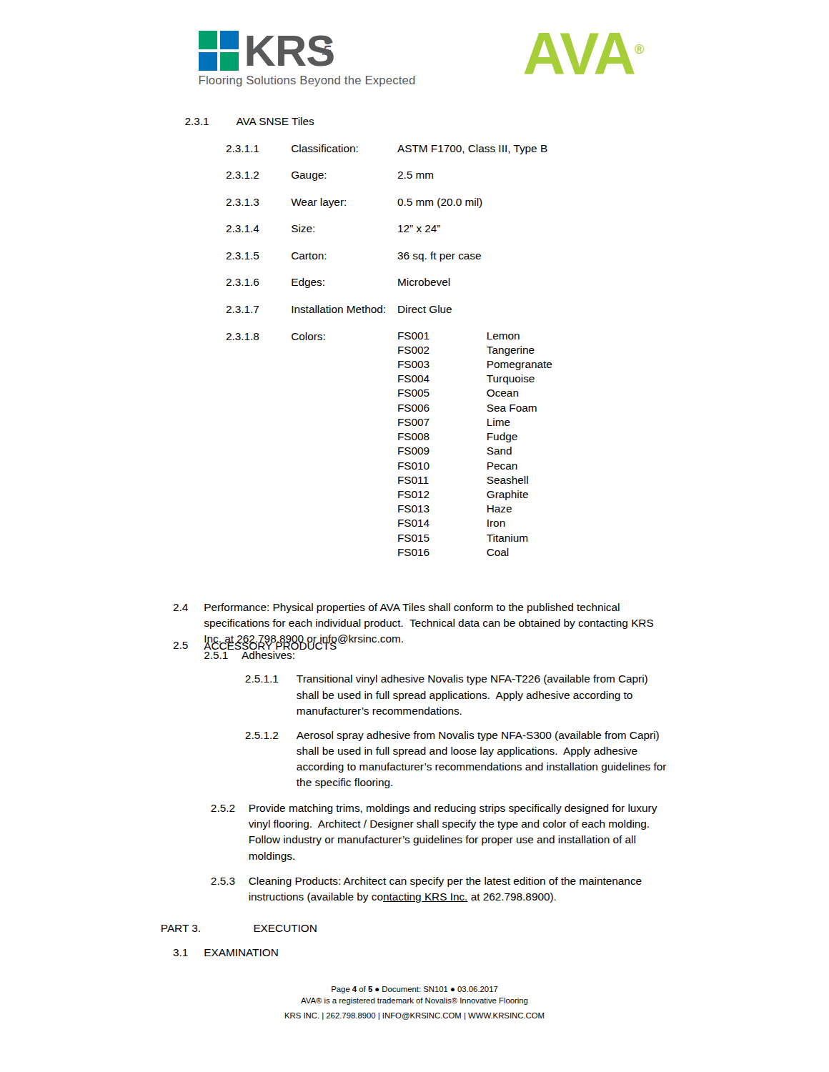KRS
inc
Flooring Solutions Beyond the Expected
AVA®
2.3.1
AVA SNSE Tiles
2.3.1.1
Classification:
ASTM F1700, Class III, Type B
2.3.1.2
Gauge:
2.5 mm
2.3.1.3
Wear layer:
0.5 mm (20.0 mil)
2.3.1.4
Size:
12” x 24”
2.3.1.5
Carton:
36 sq. ft per case
2.3.1.6
Edges:
Microbevel
2.3.1.7
Installation Method:
Direct Glue
2.3.1.8
Colors:
FS001 Lemon FS002 Tangerine FS003 Pomegranate FS004 Turquoise FS005 Ocean FS006 Sea Foam FS007 Lime FS008 Fudge FS009 Sand FS010 Pecan FS011 Seashell FS012 Graphite FS013 Haze FS014 Iron FS015 Titanium FS016 Coal
2.4
Performance: Physical properties of AVA Tiles shall conform to the published technical specifications for each individual product. Technical data can be obtained by contacting KRS Inc. at 262.798.8900 or info@krsinc.com.
2.5
ACCESSORY PRODUCTS
2.5.1
Adhesives:
2.5.1.1
Transitional vinyl adhesive Novalis type NFA-T226 (available from Capri) shall be used in full spread applications. Apply adhesive according to manufacturer’s recommendations.
2.5.1.2
Aerosol spray adhesive from Novalis type NFA-S300 (available from Capri) shall be used in full spread and loose lay applications. Apply adhesive according to manufacturer’s recommendations and installation guidelines for the specific flooring.
2.5.2
Provide matching trims, moldings and reducing strips specifically designed for luxury vinyl flooring. Architect / Designer shall specify the type and color of each molding. Follow industry or manufacturer’s guidelines for proper use and installation of all moldings.
2.5.3
Cleaning Products: Architect can specify per the latest edition of the maintenance instructions (available by contacting KRS Inc. at 262.798.8900).
PART 3.
EXECUTION
3.1
EXAMINATION
Page 4 of 5 ● Document: SN101 ● 03.06.2017
AVA® is a registered trademark of Novalis® Innovative Flooring
KRS INC. | 262.798.8900 | INFO@KRSINC.COM | WWW.KRSINC.COM